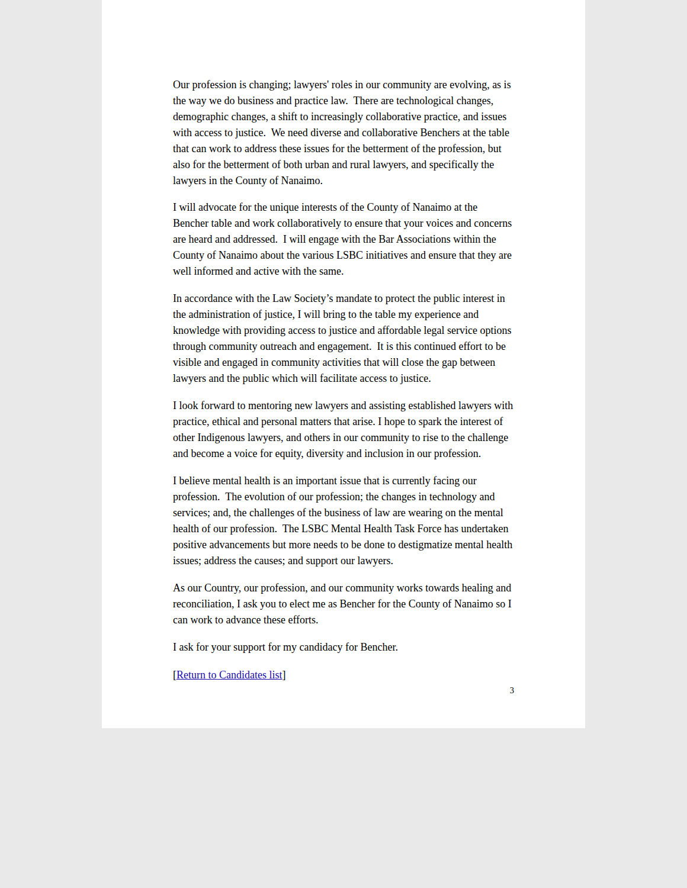Our profession is changing; lawyers' roles in our community are evolving, as is the way we do business and practice law. There are technological changes, demographic changes, a shift to increasingly collaborative practice, and issues with access to justice. We need diverse and collaborative Benchers at the table that can work to address these issues for the betterment of the profession, but also for the betterment of both urban and rural lawyers, and specifically the lawyers in the County of Nanaimo.
I will advocate for the unique interests of the County of Nanaimo at the Bencher table and work collaboratively to ensure that your voices and concerns are heard and addressed. I will engage with the Bar Associations within the County of Nanaimo about the various LSBC initiatives and ensure that they are well informed and active with the same.
In accordance with the Law Society’s mandate to protect the public interest in the administration of justice, I will bring to the table my experience and knowledge with providing access to justice and affordable legal service options through community outreach and engagement. It is this continued effort to be visible and engaged in community activities that will close the gap between lawyers and the public which will facilitate access to justice.
I look forward to mentoring new lawyers and assisting established lawyers with practice, ethical and personal matters that arise. I hope to spark the interest of other Indigenous lawyers, and others in our community to rise to the challenge and become a voice for equity, diversity and inclusion in our profession.
I believe mental health is an important issue that is currently facing our profession. The evolution of our profession; the changes in technology and services; and, the challenges of the business of law are wearing on the mental health of our profession. The LSBC Mental Health Task Force has undertaken positive advancements but more needs to be done to destigmatize mental health issues; address the causes; and support our lawyers.
As our Country, our profession, and our community works towards healing and reconciliation, I ask you to elect me as Bencher for the County of Nanaimo so I can work to advance these efforts.
I ask for your support for my candidacy for Bencher.
[Return to Candidates list]
3